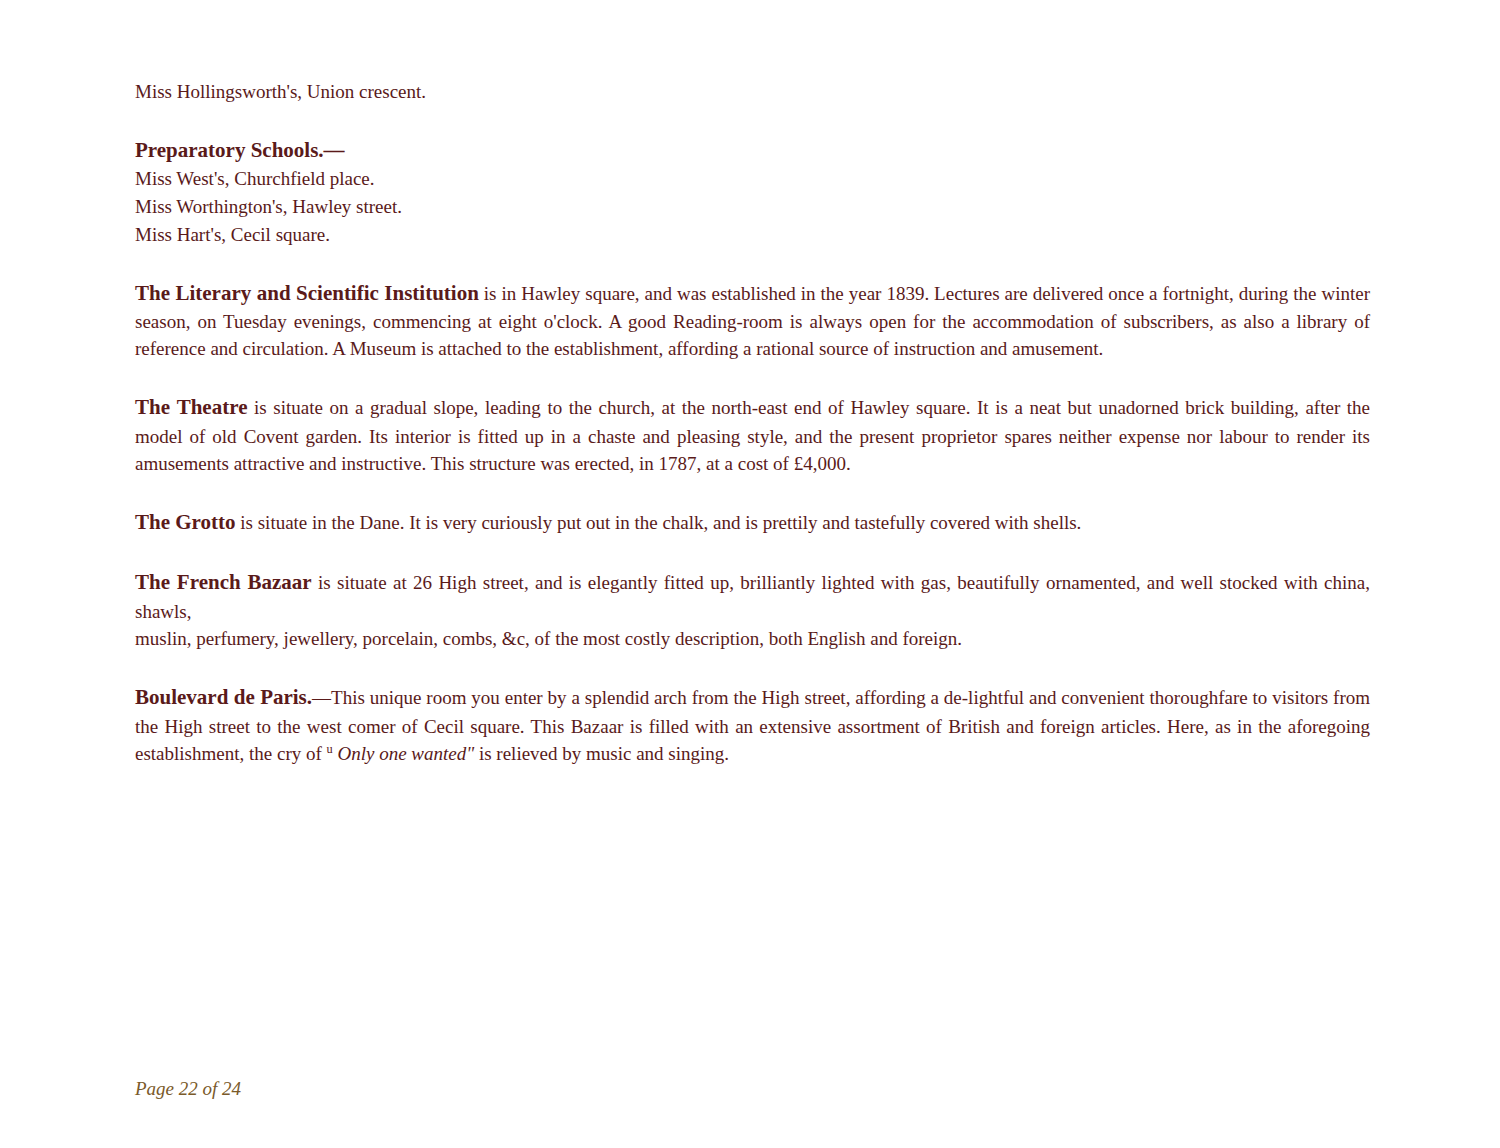Miss Hollingsworth's, Union crescent.
Preparatory Schools.—
Miss West's, Churchfield place.
Miss Worthington's, Hawley street.
Miss Hart's, Cecil square.
The Literary and Scientific Institution is in Hawley square, and was established in the year 1839. Lectures are delivered once a fortnight, during the winter season, on Tuesday evenings, commencing at eight o'clock. A good Reading-room is always open for the accommodation of subscribers, as also a library of reference and circulation. A Museum is attached to the establishment, affording a rational source of instruction and amusement.
The Theatre is situate on a gradual slope, leading to the church, at the north-east end of Hawley square. It is a neat but unadorned brick building, after the model of old Covent garden. Its interior is fitted up in a chaste and pleasing style, and the present proprietor spares neither expense nor labour to render its amusements attractive and instructive. This structure was erected, in 1787, at a cost of £4,000.
The Grotto is situate in the Dane. It is very curiously put out in the chalk, and is prettily and tastefully covered with shells.
The French Bazaar is situate at 26 High street, and is elegantly fitted up, brilliantly lighted with gas, beautifully ornamented, and well stocked with china, shawls,
muslin, perfumery, jewellery, porcelain, combs, &c, of the most costly description, both English and foreign.
Boulevard de Paris.—This unique room you enter by a splendid arch from the High street, affording a de-lightful and convenient thoroughfare to visitors from the High street to the west comer of Cecil square. This Bazaar is filled with an extensive assortment of British and foreign articles. Here, as in the aforegoing establishment, the cry of u Only one wanted" is relieved by music and singing.
Page 22 of 24